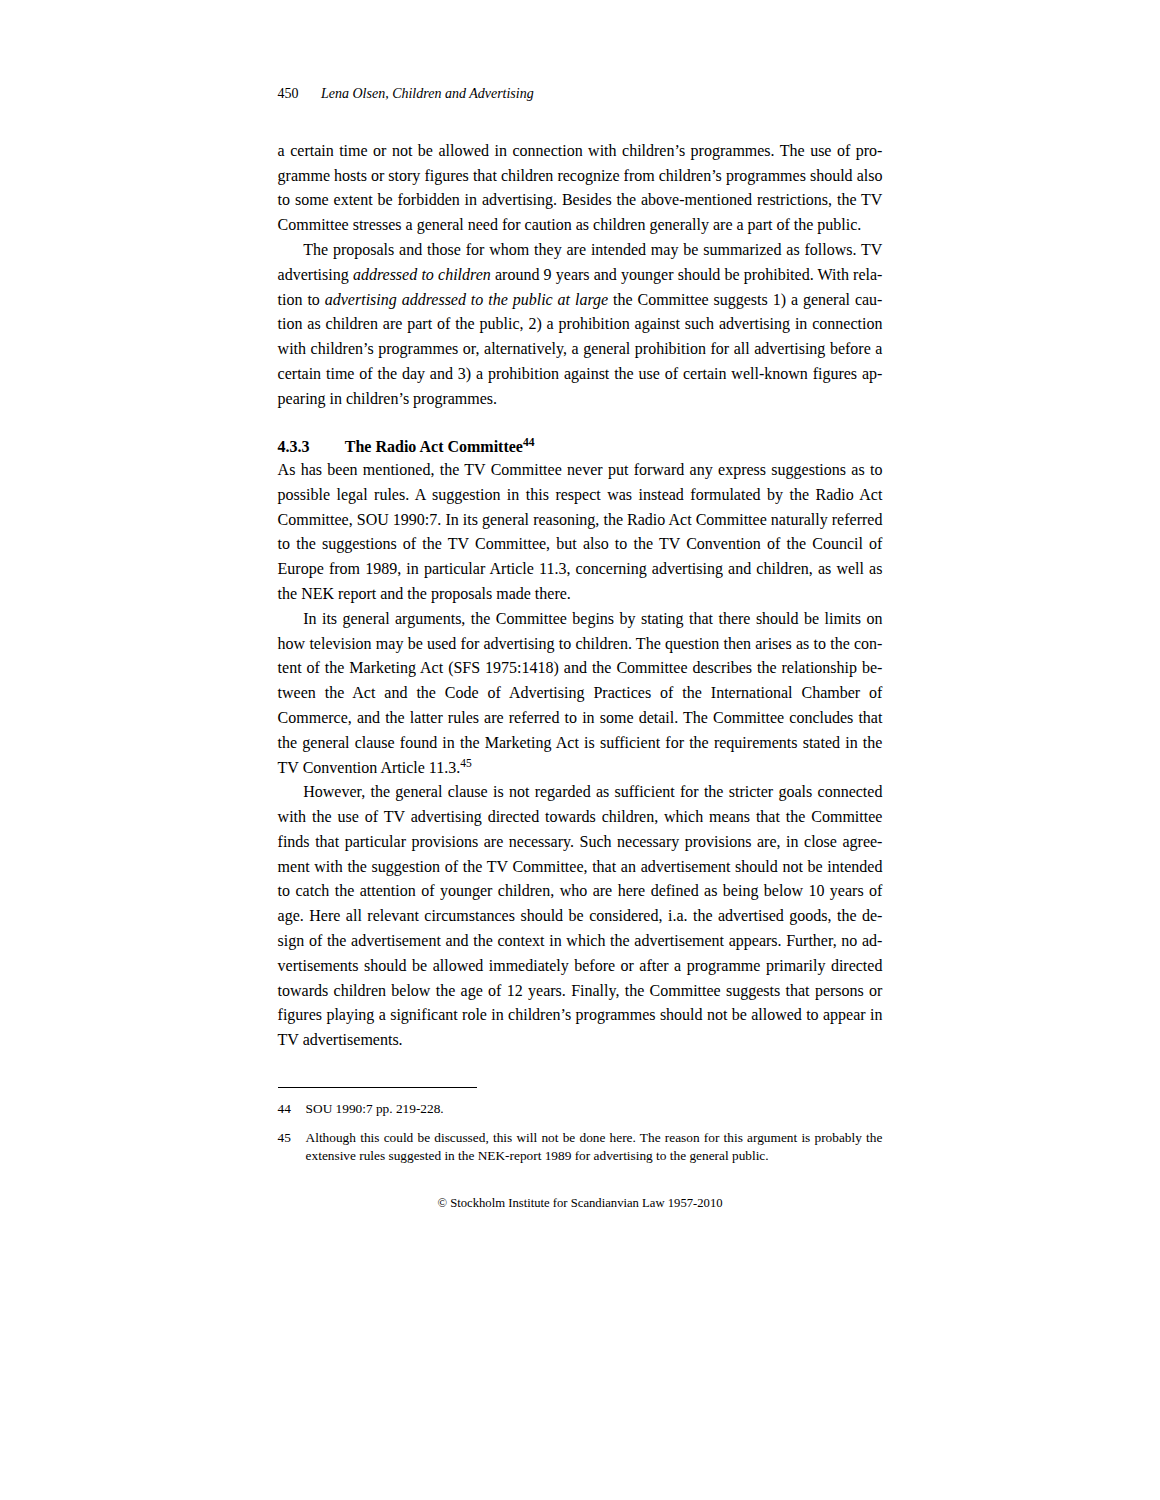450 Lena Olsen, Children and Advertising
a certain time or not be allowed in connection with children’s programmes. The use of programme hosts or story figures that children recognize from children’s programmes should also to some extent be forbidden in advertising. Besides the above-mentioned restrictions, the TV Committee stresses a general need for caution as children generally are a part of the public.
The proposals and those for whom they are intended may be summarized as follows. TV advertising addressed to children around 9 years and younger should be prohibited. With relation to advertising addressed to the public at large the Committee suggests 1) a general caution as children are part of the public, 2) a prohibition against such advertising in connection with children’s programmes or, alternatively, a general prohibition for all advertising before a certain time of the day and 3) a prohibition against the use of certain well-known figures appearing in children’s programmes.
4.3.3 The Radio Act Committee44
As has been mentioned, the TV Committee never put forward any express suggestions as to possible legal rules. A suggestion in this respect was instead formulated by the Radio Act Committee, SOU 1990:7. In its general reasoning, the Radio Act Committee naturally referred to the suggestions of the TV Committee, but also to the TV Convention of the Council of Europe from 1989, in particular Article 11.3, concerning advertising and children, as well as the NEK report and the proposals made there.
In its general arguments, the Committee begins by stating that there should be limits on how television may be used for advertising to children. The question then arises as to the content of the Marketing Act (SFS 1975:1418) and the Committee describes the relationship between the Act and the Code of Advertising Practices of the International Chamber of Commerce, and the latter rules are referred to in some detail. The Committee concludes that the general clause found in the Marketing Act is sufficient for the requirements stated in the TV Convention Article 11.3.45
However, the general clause is not regarded as sufficient for the stricter goals connected with the use of TV advertising directed towards children, which means that the Committee finds that particular provisions are necessary. Such necessary provisions are, in close agreement with the suggestion of the TV Committee, that an advertisement should not be intended to catch the attention of younger children, who are here defined as being below 10 years of age. Here all relevant circumstances should be considered, i.a. the advertised goods, the design of the advertisement and the context in which the advertisement appears. Further, no advertisements should be allowed immediately before or after a programme primarily directed towards children below the age of 12 years. Finally, the Committee suggests that persons or figures playing a significant role in children’s programmes should not be allowed to appear in TV advertisements.
44
SOU 1990:7 pp. 219-228.
45
Although this could be discussed, this will not be done here. The reason for this argument is probably the extensive rules suggested in the NEK-report 1989 for advertising to the general public.
© Stockholm Institute for Scandianvian Law 1957-2010